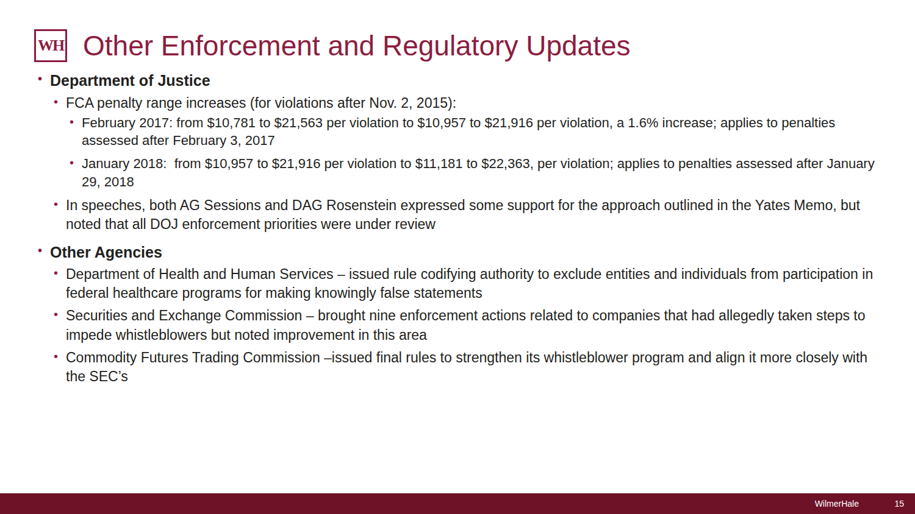WH
Other Enforcement and Regulatory Updates
Department of Justice
FCA penalty range increases (for violations after Nov. 2, 2015):
February 2017: from $10,781 to $21,563 per violation to $10,957 to $21,916 per violation, a 1.6% increase; applies to penalties assessed after February 3, 2017
January 2018: from $10,957 to $21,916 per violation to $11,181 to $22,363, per violation; applies to penalties assessed after January 29, 2018
In speeches, both AG Sessions and DAG Rosenstein expressed some support for the approach outlined in the Yates Memo, but noted that all DOJ enforcement priorities were under review
Other Agencies
Department of Health and Human Services – issued rule codifying authority to exclude entities and individuals from participation in federal healthcare programs for making knowingly false statements
Securities and Exchange Commission – brought nine enforcement actions related to companies that had allegedly taken steps to impede whistleblowers but noted improvement in this area
Commodity Futures Trading Commission –issued final rules to strengthen its whistleblower program and align it more closely with the SEC’s
WilmerHale 15